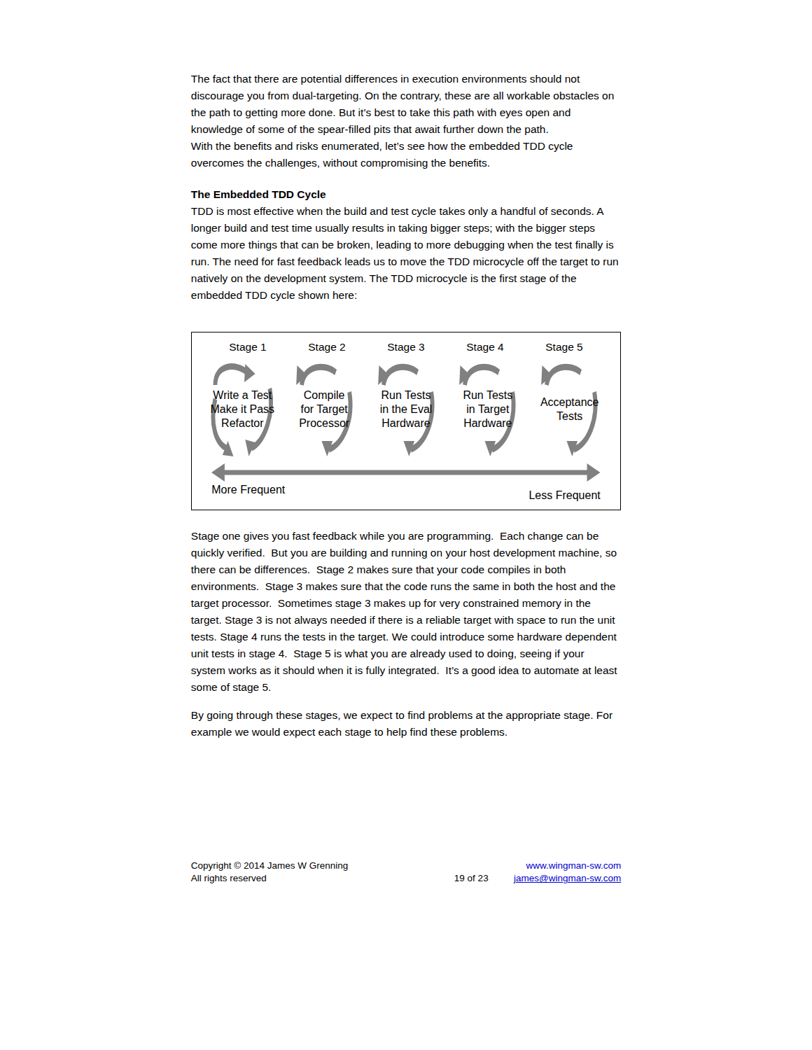The fact that there are potential differences in execution environments should not discourage you from dual-targeting. On the contrary, these are all workable obstacles on the path to getting more done. But it’s best to take this path with eyes open and knowledge of some of the spear-filled pits that await further down the path.
With the benefits and risks enumerated, let’s see how the embedded TDD cycle overcomes the challenges, without compromising the benefits.
The Embedded TDD Cycle
TDD is most effective when the build and test cycle takes only a handful of seconds. A longer build and test time usually results in taking bigger steps; with the bigger steps come more things that can be broken, leading to more debugging when the test finally is run. The need for fast feedback leads us to move the TDD microcycle off the target to run natively on the development system. The TDD microcycle is the first stage of the embedded TDD cycle shown here:
Stage 1 Stage 2 Stage 3 Stage 4 Stage 5
Write a Test
Make it Pass
Refactor
Compile
for Target
Processor
Run Tests
in the Eval
Hardware
Run Tests
in Target
Hardware
Acceptance
Tests
More Frequent
Less Frequent
Stage one gives you fast feedback while you are programming. Each change can be quickly verified. But you are building and running on your host development machine, so there can be differences. Stage 2 makes sure that your code compiles in both environments. Stage 3 makes sure that the code runs the same in both the host and the target processor. Sometimes stage 3 makes up for very constrained memory in the target. Stage 3 is not always needed if there is a reliable target with space to run the unit tests. Stage 4 runs the tests in the target. We could introduce some hardware dependent unit tests in stage 4. Stage 5 is what you are already used to doing, seeing if your system works as it should when it is fully integrated. It’s a good idea to automate at least some of stage 5.
By going through these stages, we expect to find problems at the appropriate stage. For example we would expect each stage to help find these problems.
Copyright © 2014 James W Grenning
All rights reserved
19 of 23
www.wingman-sw.com
james@wingman-sw.com